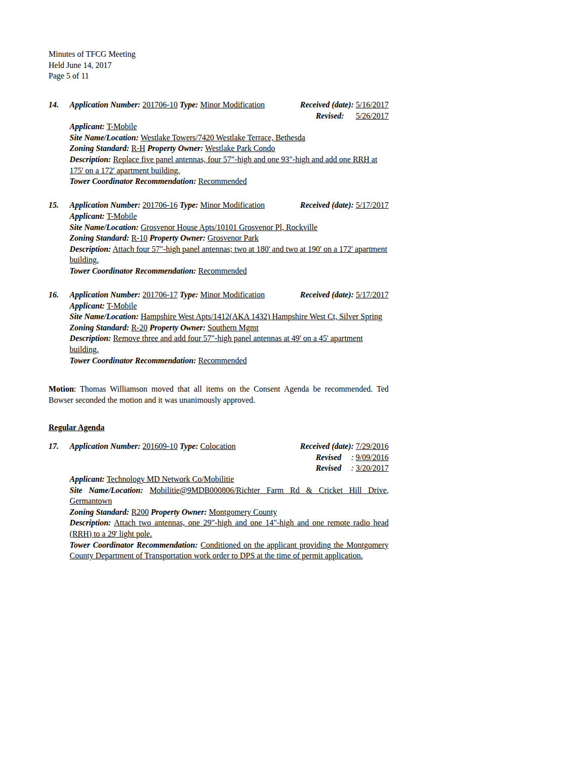Minutes of TFCG Meeting
Held June 14, 2017
Page 5 of 11
14. Application Number: 201706-10 Type: Minor Modification Received (date): 5/16/2017 Revised: 5/26/2017 Applicant: T-Mobile Site Name/Location: Westlake Towers/7420 Westlake Terrace, Bethesda Zoning Standard: R-H Property Owner: Westlake Park Condo Description: Replace five panel antennas, four 57"-high and one 93"-high and add one RRH at 175' on a 172' apartment building. Tower Coordinator Recommendation: Recommended
15. Application Number: 201706-16 Type: Minor Modification Received (date): 5/17/2017 Applicant: T-Mobile Site Name/Location: Grosvenor House Apts/10101 Grosvenor Pl, Rockville Zoning Standard: R-10 Property Owner: Grosvenor Park Description: Attach four 57"-high panel antennas; two at 180' and two at 190' on a 172' apartment building. Tower Coordinator Recommendation: Recommended
16. Application Number: 201706-17 Type: Minor Modification Received (date): 5/17/2017 Applicant: T-Mobile Site Name/Location: Hampshire West Apts/1412(AKA 1432) Hampshire West Ct, Silver Spring Zoning Standard: R-20 Property Owner: Southern Mgmt Description: Remove three and add four 57"-high panel antennas at 49' on a 45' apartment building. Tower Coordinator Recommendation: Recommended
Motion: Thomas Williamson moved that all items on the Consent Agenda be recommended. Ted Bowser seconded the motion and it was unanimously approved.
Regular Agenda
17. Application Number: 201609-10 Type: Colocation Received (date): 7/29/2016 Revised: 9/09/2016 Revised: 3/20/2017 Applicant: Technology MD Network Co/Mobilitie Site Name/Location: Mobilitie@9MDB000806/Richter Farm Rd & Cricket Hill Drive, Germantown Zoning Standard: R200 Property Owner: Montgomery County Description: Attach two antennas, one 29"-high and one 14"-high and one remote radio head (RRH) to a 29' light pole. Tower Coordinator Recommendation: Conditioned on the applicant providing the Montgomery County Department of Transportation work order to DPS at the time of permit application.